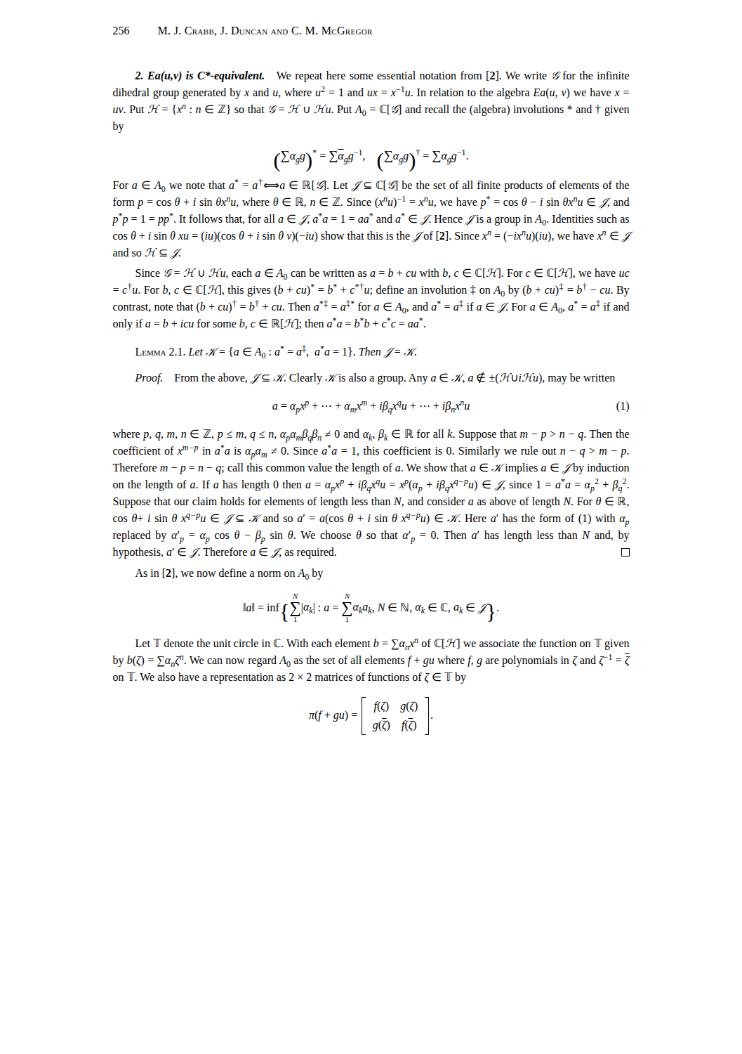256 M. J. Crabb, J. Duncan and C. M. McGregor
2. Ea(u,v) is C*-equivalent. We repeat here some essential notation from [2]. We write 𝒢 for the infinite dihedral group generated by x and u, where u2 = 1 and ux = x−1u. In relation to the algebra Ea(u, v) we have x = uv. Put ℋ = {xn : n ∈ ℤ} so that 𝒢 = ℋ ∪ ℋu. Put A0 = ℂ[𝒢] and recall the (algebra) involutions * and † given by
(∑αgg)* = ∑αgg−1, (∑αgg)† = ∑αgg−1.
For a ∈ A0 we note that a* = a†⟺a ∈ ℝ[𝒢]. Let 𝒥 ⊆ ℂ[𝒢] be the set of all finite products of elements of the form p = cos θ + i sin θxnu, where θ ∈ ℝ, n ∈ ℤ. Since (xnu)−1 = xnu, we have p* = cos θ − i sin θxnu ∈ 𝒥, and p*p = 1 = pp*. It follows that, for all a ∈ 𝒥, a*a = 1 = aa* and a* ∈ 𝒥. Hence 𝒥 is a group in A0. Identities such as cos θ + i sin θ xu = (iu)(cos θ + i sin θ v)(−iu) show that this is the 𝒥 of [2]. Since xn = (−ixnu)(iu), we have xn ∈ 𝒥 and so ℋ ⊆ 𝒥.
Since 𝒢 = ℋ ∪ ℋu, each a ∈ A0 can be written as a = b + cu with b, c ∈ ℂ[ℋ]. For c ∈ ℂ[ℋ], we have uc = c†u. For b, c ∈ ℂ[ℋ], this gives (b + cu)* = b* + c*†u; define an involution ‡ on A0 by (b + cu)‡ = b† − cu. By contrast, note that (b + cu)† = b† + cu. Then a*‡ = a‡* for a ∈ A0, and a* = a‡ if a ∈ 𝒥. For a ∈ A0, a* = a‡ if and only if a = b + icu for some b, c ∈ ℝ[ℋ]; then a*a = b*b + c*c = aa*.
Lemma 2.1. Let 𝒦 = {a ∈ A0 : a* = a‡, a*a = 1}. Then 𝒥 = 𝒦.
Proof. From the above, 𝒥 ⊆ 𝒦. Clearly 𝒦 is also a group. Any a ∈ 𝒦, a ∉ ±(ℋ∪iℋu), may be written
a = αpxp + ⋯ + αmxm + iβqxqu + ⋯ + iβnxnu (1)
where p, q, m, n ∈ ℤ, p ≤ m, q ≤ n, αpαmβqβn ≠ 0 and αk, βk ∈ ℝ for all k. Suppose that m − p > n − q. Then the coefficient of xm−p in a*a is αpαm ≠ 0. Since a*a = 1, this coefficient is 0. Similarly we rule out n − q > m − p. Therefore m − p = n − q; call this common value the length of a. We show that a ∈ 𝒦 implies a ∈ 𝒥 by induction on the length of a. If a has length 0 then a = αpxp + iβqxqu = xp(αp + iβqxq−pu) ∈ 𝒥, since 1 = a*a = αp2 + βq2. Suppose that our claim holds for elements of length less than N, and consider a as above of length N. For θ ∈ ℝ, cos θ+ i sin θ xq−pu ∈ 𝒥 ⊆ 𝒦 and so a′ = a(cos θ + i sin θ xq−pu) ∈ 𝒦. Here a′ has the form of (1) with αp replaced by α′p = αp cos θ − βp sin θ. We choose θ so that α′p = 0. Then a′ has length less than N and, by hypothesis, a′ ∈ 𝒥. Therefore a ∈ 𝒥, as required.
As in [2], we now define a norm on A0 by
‖a‖ = inf{N∑1|αk| : a = N∑1 αkak, N ∈ ℕ, αk ∈ ℂ, ak ∈ 𝒥}.
Let 𝕋 denote the unit circle in ℂ. With each element b = ∑αnxn of ℂ[ℋ] we associate the function on 𝕋 given by b(ζ) = ∑αnζn. We can now regard A0 as the set of all elements f + gu where f, g are polynomials in ζ and ζ−1 = ζ on 𝕋. We also have a representation as 2 × 2 matrices of functions of ζ ∈ 𝕋 by
π(f + gu) =
| f ( ζ ) | g ( ζ ) |
| g ( ζ ) | f ( ζ ) |
.